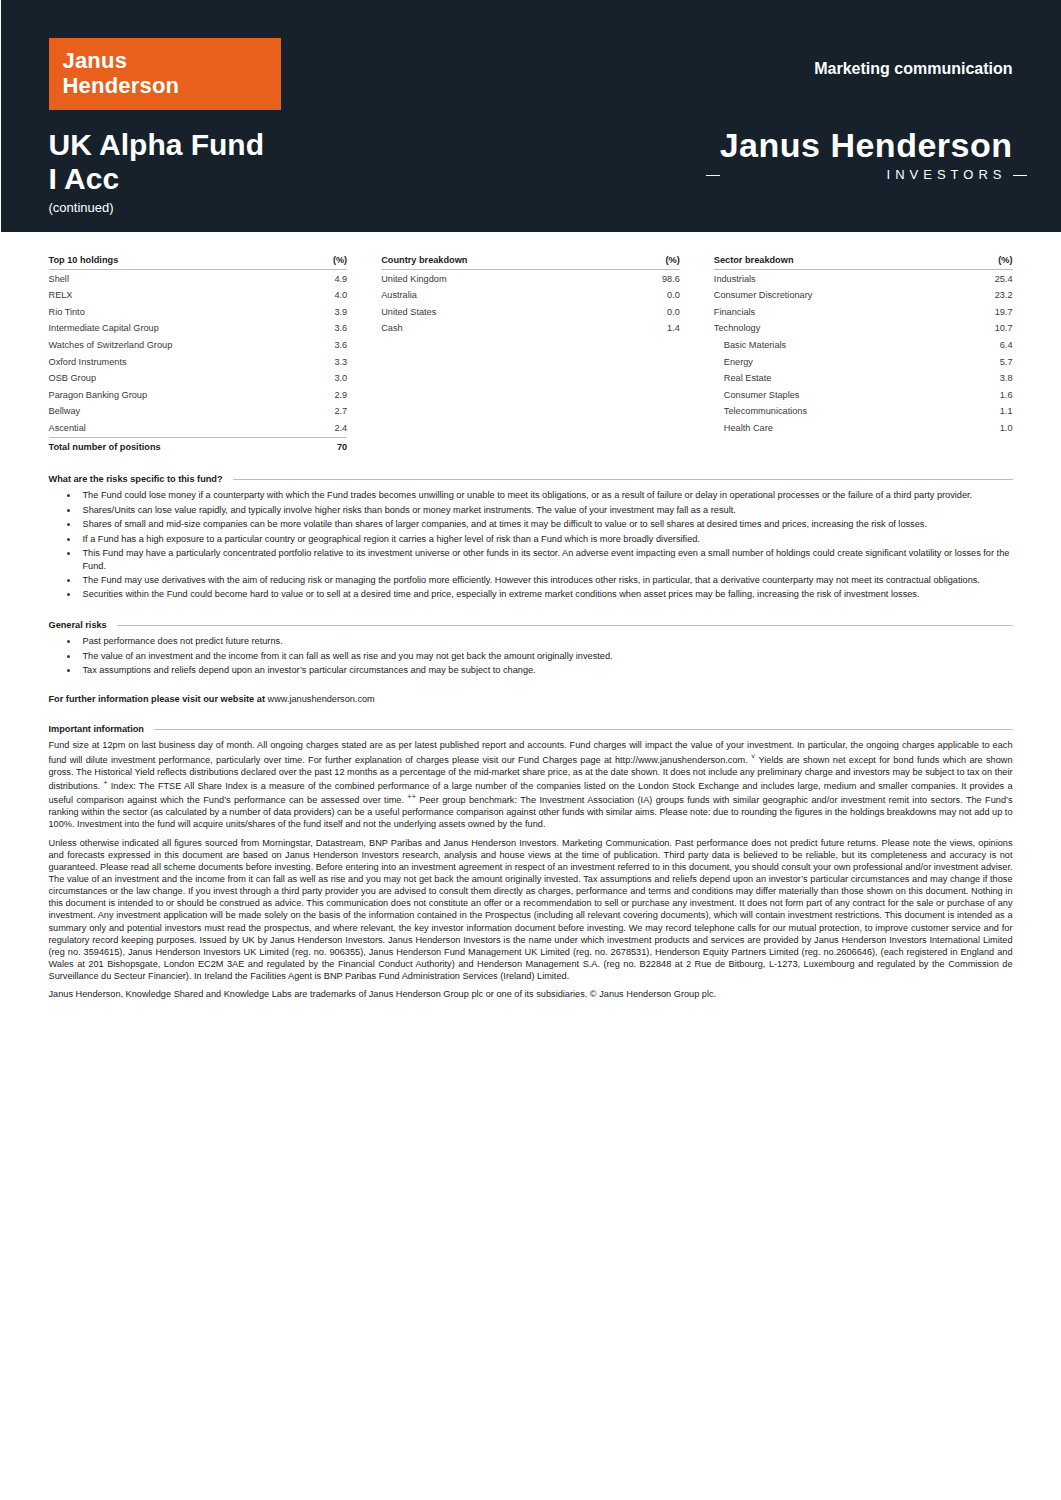Janus
Henderson
Marketing communication
UK Alpha Fund
I Acc (continued)
Janus Henderson
INVESTORS
| Top 10 holdings | (%) |
| --- | --- |
| Shell | 4.9 |
| RELX | 4.0 |
| Rio Tinto | 3.9 |
| Intermediate Capital Group | 3.6 |
| Watches of Switzerland Group | 3.6 |
| Oxford Instruments | 3.3 |
| OSB Group | 3.0 |
| Paragon Banking Group | 2.9 |
| Bellway | 2.7 |
| Ascential | 2.4 |
| Total number of positions | 70 |
| Country breakdown | (%) |
| --- | --- |
| United Kingdom | 98.6 |
| Australia | 0.0 |
| United States | 0.0 |
| Cash | 1.4 |
| Sector breakdown | (%) |
| --- | --- |
| Industrials | 25.4 |
| Consumer Discretionary | 23.2 |
| Financials | 19.7 |
| Technology | 10.7 |
| Basic Materials | 6.4 |
| Energy | 5.7 |
| Real Estate | 3.8 |
| Consumer Staples | 1.6 |
| Telecommunications | 1.1 |
| Health Care | 1.0 |
What are the risks specific to this fund?
The Fund could lose money if a counterparty with which the Fund trades becomes unwilling or unable to meet its obligations, or as a result of failure or delay in operational processes or the failure of a third party provider.
Shares/Units can lose value rapidly, and typically involve higher risks than bonds or money market instruments. The value of your investment may fall as a result.
Shares of small and mid-size companies can be more volatile than shares of larger companies, and at times it may be difficult to value or to sell shares at desired times and prices, increasing the risk of losses.
If a Fund has a high exposure to a particular country or geographical region it carries a higher level of risk than a Fund which is more broadly diversified.
This Fund may have a particularly concentrated portfolio relative to its investment universe or other funds in its sector. An adverse event impacting even a small number of holdings could create significant volatility or losses for the Fund.
The Fund may use derivatives with the aim of reducing risk or managing the portfolio more efficiently. However this introduces other risks, in particular, that a derivative counterparty may not meet its contractual obligations.
Securities within the Fund could become hard to value or to sell at a desired time and price, especially in extreme market conditions when asset prices may be falling, increasing the risk of investment losses.
General risks
Past performance does not predict future returns.
The value of an investment and the income from it can fall as well as rise and you may not get back the amount originally invested.
Tax assumptions and reliefs depend upon an investor’s particular circumstances and may be subject to change.
For further information please visit our website at www.janushenderson.com
Important information
Fund size at 12pm on last business day of month. All ongoing charges stated are as per latest published report and accounts. Fund charges will impact the value of your investment. In particular, the ongoing charges applicable to each fund will dilute investment performance, particularly over time. For further explanation of charges please visit our Fund Charges page at http://www.janushenderson.com. ˅ Yields are shown net except for bond funds which are shown gross. The Historical Yield reflects distributions declared over the past 12 months as a percentage of the mid-market share price, as at the date shown. It does not include any preliminary charge and investors may be subject to tax on their distributions. + Index: The FTSE All Share Index is a measure of the combined performance of a large number of the companies listed on the London Stock Exchange and includes large, medium and smaller companies. It provides a useful comparison against which the Fund’s performance can be assessed over time. ++ Peer group benchmark: The Investment Association (IA) groups funds with similar geographic and/or investment remit into sectors. The Fund’s ranking within the sector (as calculated by a number of data providers) can be a useful performance comparison against other funds with similar aims. Please note: due to rounding the figures in the holdings breakdowns may not add up to 100%. Investment into the fund will acquire units/shares of the fund itself and not the underlying assets owned by the fund.
Unless otherwise indicated all figures sourced from Morningstar, Datastream, BNP Paribas and Janus Henderson Investors. Marketing Communication. Past performance does not predict future returns. Please note the views, opinions and forecasts expressed in this document are based on Janus Henderson Investors research, analysis and house views at the time of publication. Third party data is believed to be reliable, but its completeness and accuracy is not guaranteed. Please read all scheme documents before investing. Before entering into an investment agreement in respect of an investment referred to in this document, you should consult your own professional and/or investment adviser. The value of an investment and the income from it can fall as well as rise and you may not get back the amount originally invested. Tax assumptions and reliefs depend upon an investor’s particular circumstances and may change if those circumstances or the law change. If you invest through a third party provider you are advised to consult them directly as charges, performance and terms and conditions may differ materially than those shown on this document. Nothing in this document is intended to or should be construed as advice. This communication does not constitute an offer or a recommendation to sell or purchase any investment. It does not form part of any contract for the sale or purchase of any investment. Any investment application will be made solely on the basis of the information contained in the Prospectus (including all relevant covering documents), which will contain investment restrictions. This document is intended as a summary only and potential investors must read the prospectus, and where relevant, the key investor information document before investing. We may record telephone calls for our mutual protection, to improve customer service and for regulatory record keeping purposes. Issued by UK by Janus Henderson Investors. Janus Henderson Investors is the name under which investment products and services are provided by Janus Henderson Investors International Limited (reg no. 3594615), Janus Henderson Investors UK Limited (reg. no. 906355), Janus Henderson Fund Management UK Limited (reg. no. 2678531), Henderson Equity Partners Limited (reg. no.2606646), (each registered in England and Wales at 201 Bishopsgate, London EC2M 3AE and regulated by the Financial Conduct Authority) and Henderson Management S.A. (reg no. B22848 at 2 Rue de Bitbourg, L-1273, Luxembourg and regulated by the Commission de Surveillance du Secteur Financier). In Ireland the Facilities Agent is BNP Paribas Fund Administration Services (Ireland) Limited.
Janus Henderson, Knowledge Shared and Knowledge Labs are trademarks of Janus Henderson Group plc or one of its subsidiaries. © Janus Henderson Group plc.